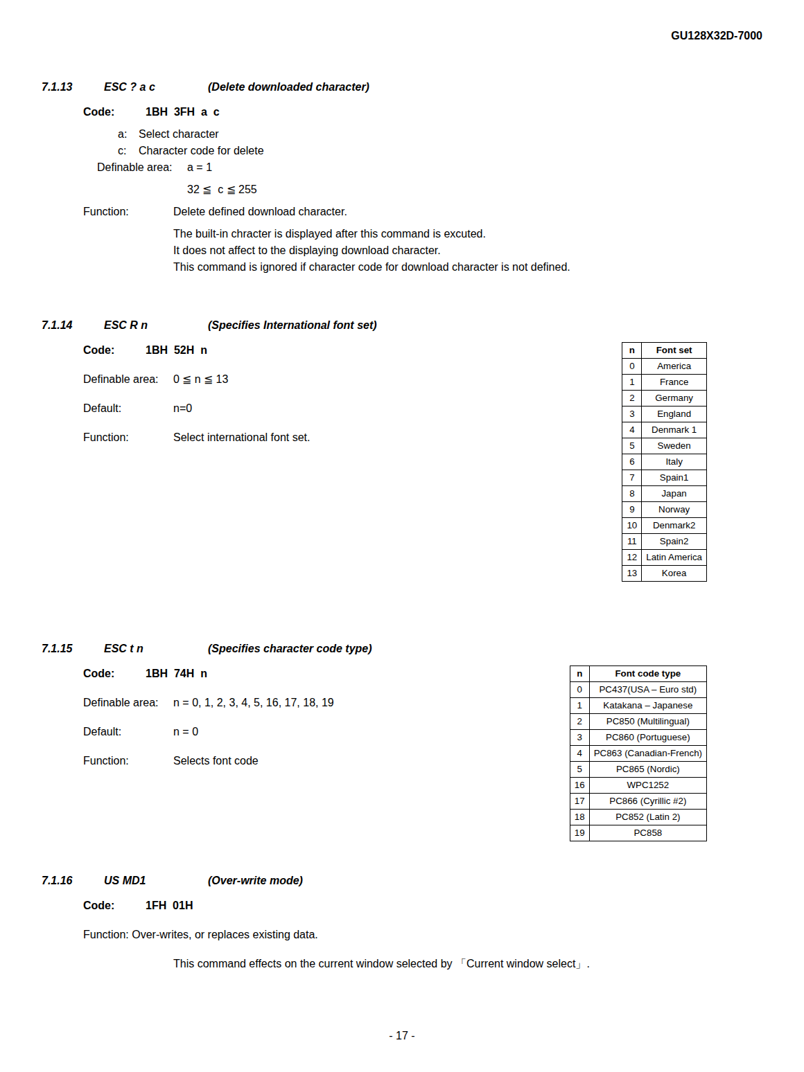GU128X32D-7000
7.1.13 ESC ? a c(Delete downloaded character)
Code: 1BH 3FH a c
a: Select character
c: Character code for delete
Definable area: a = 1
32 ≦ c ≦ 255
Function: Delete defined download character.
The built-in chracter is displayed after this command is excuted.
It does not affect to the displaying download character.
This command is ignored if character code for download character is not defined.
7.1.14 ESC R n(Specifies International font set)
Code: 1BH 52H n
Definable area: 0 ≦ n ≦ 13
Default: n=0
Function: Select international font set.
| n | Font set |
| --- | --- |
| 0 | America |
| 1 | France |
| 2 | Germany |
| 3 | England |
| 4 | Denmark 1 |
| 5 | Sweden |
| 6 | Italy |
| 7 | Spain1 |
| 8 | Japan |
| 9 | Norway |
| 10 | Denmark2 |
| 11 | Spain2 |
| 12 | Latin America |
| 13 | Korea |
7.1.15 ESC t n(Specifies character code type)
Code: 1BH 74H n
Definable area: n = 0, 1, 2, 3, 4, 5, 16, 17, 18, 19
Default: n = 0
Function: Selects font code
| n | Font code type |
| --- | --- |
| 0 | PC437(USA – Euro std) |
| 1 | Katakana – Japanese |
| 2 | PC850 (Multilingual) |
| 3 | PC860 (Portuguese) |
| 4 | PC863 (Canadian-French) |
| 5 | PC865 (Nordic) |
| 16 | WPC1252 |
| 17 | PC866 (Cyrillic #2) |
| 18 | PC852 (Latin 2) |
| 19 | PC858 |
7.1.16 US MD1(Over-write mode)
Code: 1FH 01H
Function: Over-writes, or replaces existing data.
This command effects on the current window selected by 「Current window select」.
- 17 -